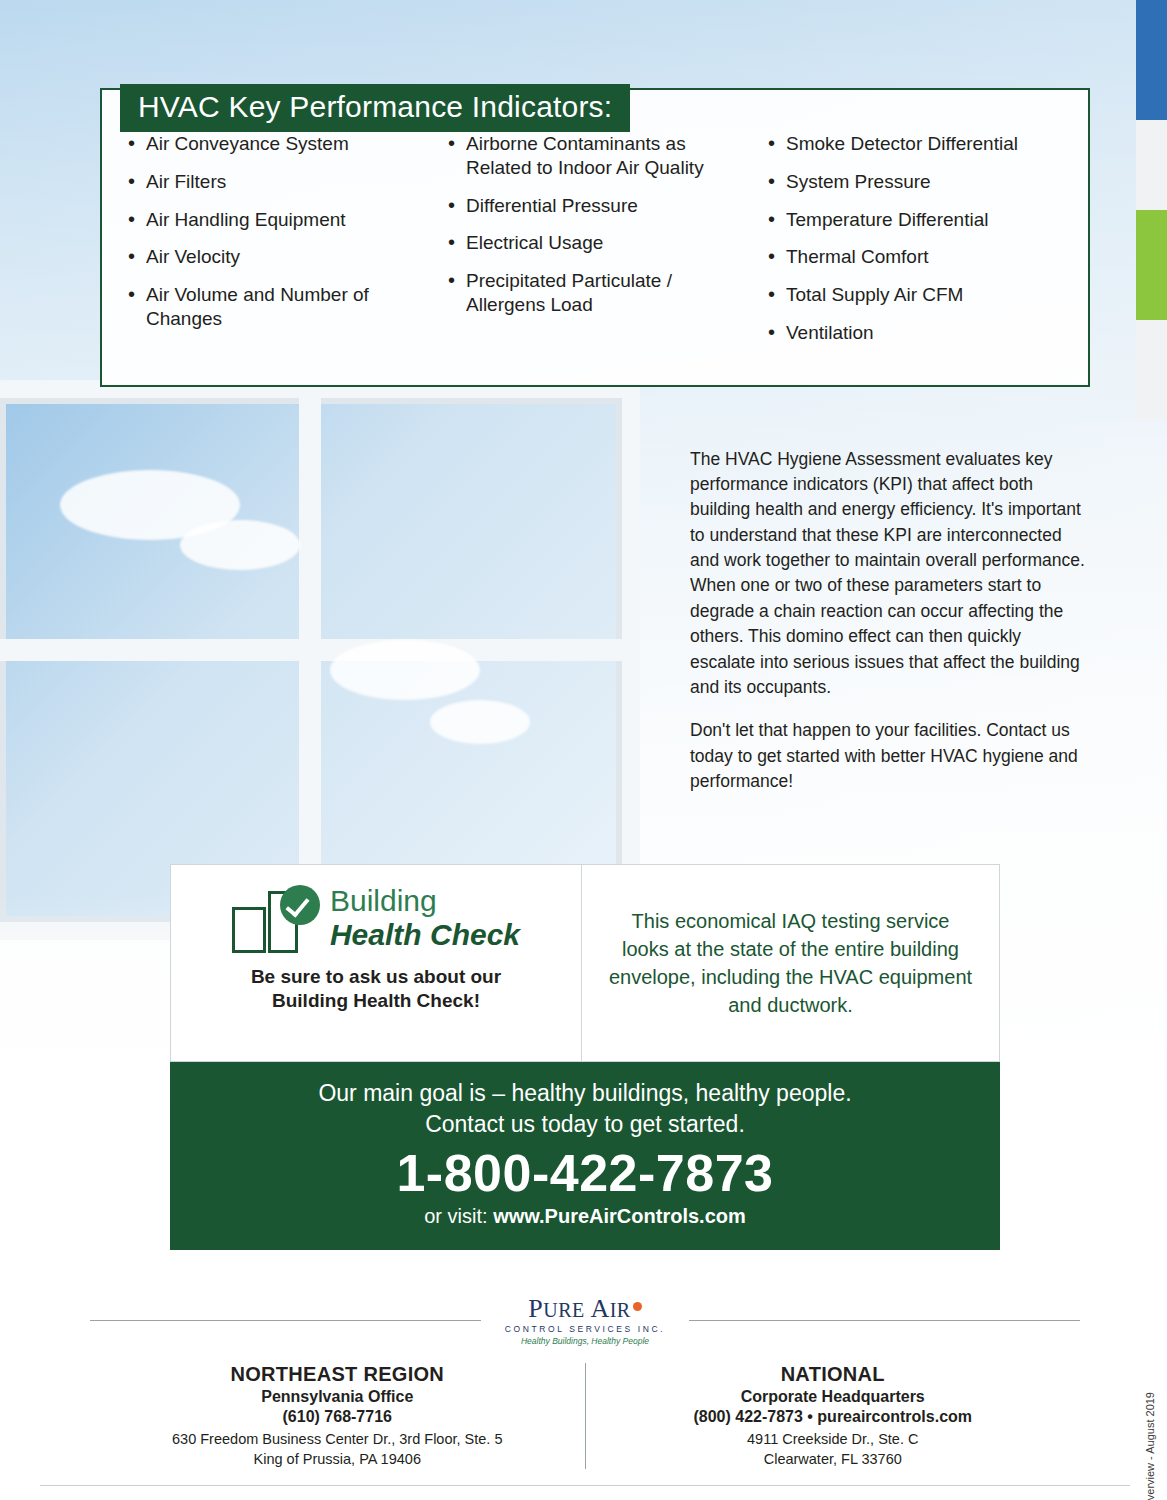HVAC Key Performance Indicators:
Air Conveyance System
Air Filters
Air Handling Equipment
Air Velocity
Air Volume and Number of Changes
Airborne Contaminants as Related to Indoor Air Quality
Differential Pressure
Electrical Usage
Precipitated Particulate / Allergens Load
Smoke Detector Differential
System Pressure
Temperature Differential
Thermal Comfort
Total Supply Air CFM
Ventilation
The HVAC Hygiene Assessment evaluates key performance indicators (KPI) that affect both building health and energy efficiency. It's important to understand that these KPI are interconnected and work together to maintain overall performance. When one or two of these parameters start to degrade a chain reaction can occur affecting the others. This domino effect can then quickly escalate into serious issues that affect the building and its occupants.
Don't let that happen to your facilities. Contact us today to get started with better HVAC hygiene and performance!
Building
Health Check
Be sure to ask us about our
Building Health Check!
This economical IAQ testing service looks at the state of the entire building envelope, including the HVAC equipment and ductwork.
Our main goal is – healthy buildings, healthy people.
Contact us today to get started.
1-800-422-7873
or visit: www.PureAirControls.com
PURE AIR
CONTROL SERVICES INC.
Healthy Buildings, Healthy People
NORTHEAST REGION
Pennsylvania Office
(610) 768-7716
630 Freedom Business Center Dr., 3rd Floor, Ste. 5
King of Prussia, PA 19406
NATIONAL
Corporate Headquarters
(800) 422-7873 • pureaircontrols.com
4911 Creekside Dr., Ste. C
Clearwater, FL 33760
Copyright © 2019 Pure Air Control Services, Inc. HVAC Hygienic Assessment Overview - August 2019